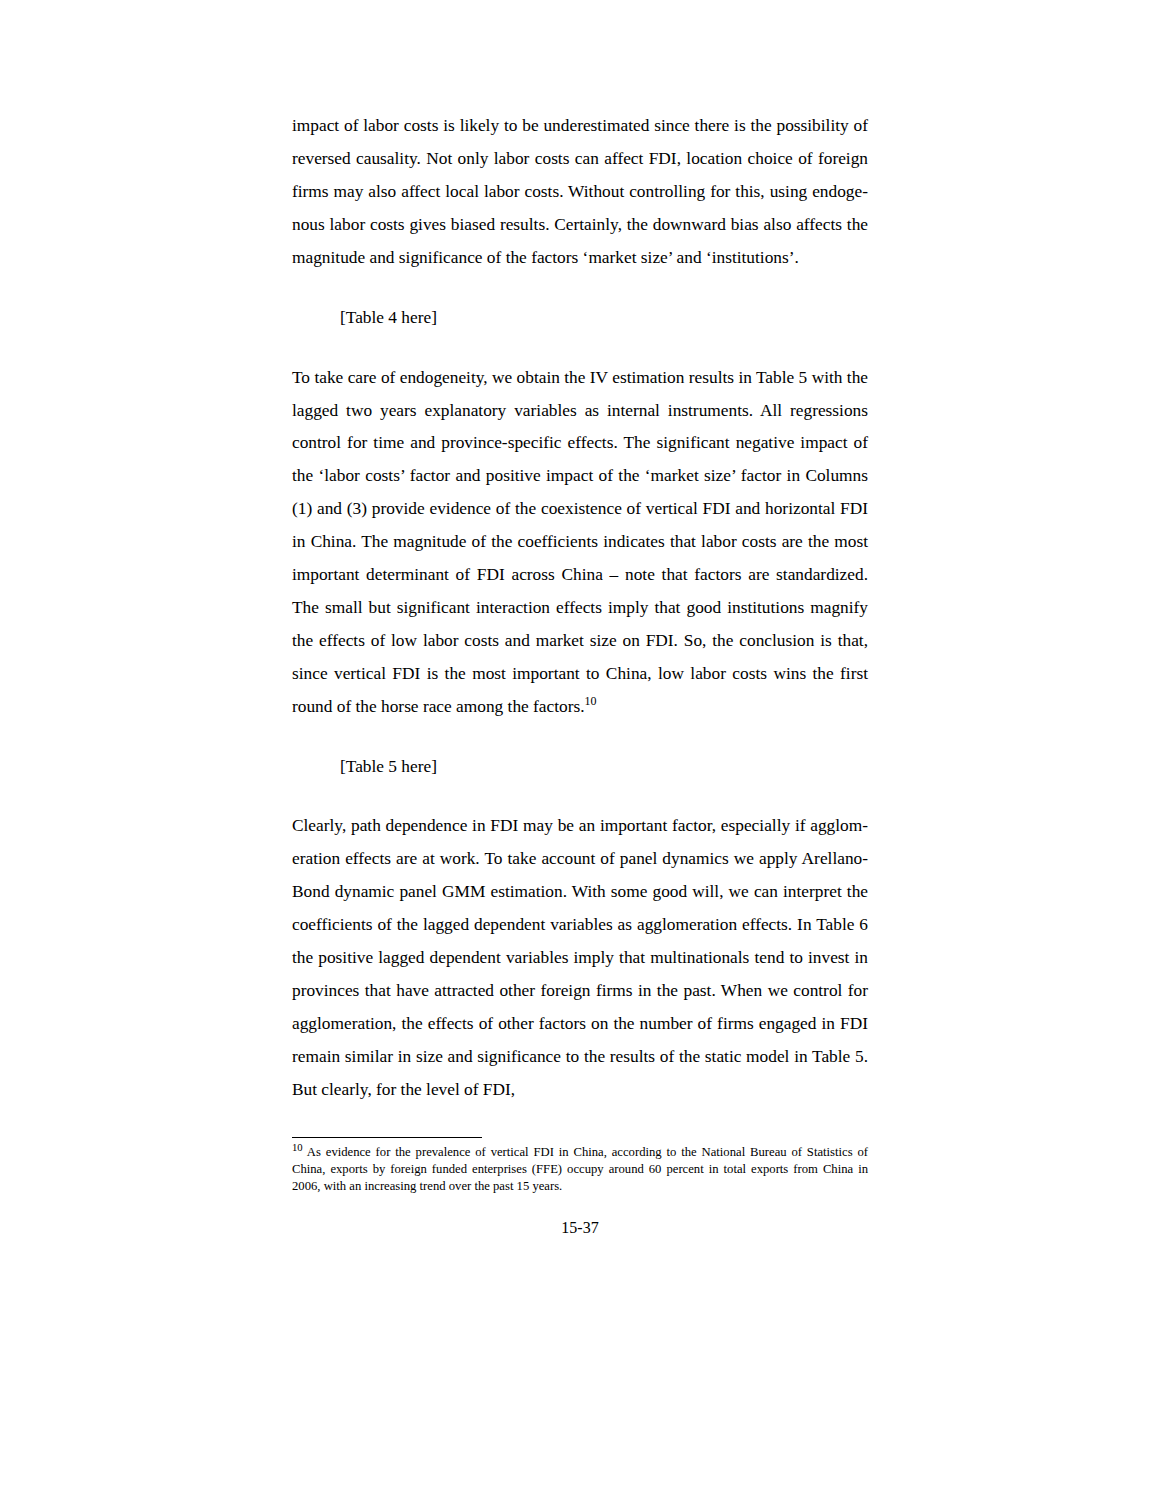impact of labor costs is likely to be underestimated since there is the possibility of reversed causality. Not only labor costs can affect FDI, location choice of foreign firms may also affect local labor costs. Without controlling for this, using endogenous labor costs gives biased results. Certainly, the downward bias also affects the magnitude and significance of the factors ‘market size’ and ‘institutions’.
[Table 4 here]
To take care of endogeneity, we obtain the IV estimation results in Table 5 with the lagged two years explanatory variables as internal instruments. All regressions control for time and province-specific effects. The significant negative impact of the ‘labor costs’ factor and positive impact of the ‘market size’ factor in Columns (1) and (3) provide evidence of the coexistence of vertical FDI and horizontal FDI in China. The magnitude of the coefficients indicates that labor costs are the most important determinant of FDI across China – note that factors are standardized. The small but significant interaction effects imply that good institutions magnify the effects of low labor costs and market size on FDI. So, the conclusion is that, since vertical FDI is the most important to China, low labor costs wins the first round of the horse race among the factors.10
[Table 5 here]
Clearly, path dependence in FDI may be an important factor, especially if agglomeration effects are at work. To take account of panel dynamics we apply Arellano-Bond dynamic panel GMM estimation. With some good will, we can interpret the coefficients of the lagged dependent variables as agglomeration effects. In Table 6 the positive lagged dependent variables imply that multinationals tend to invest in provinces that have attracted other foreign firms in the past. When we control for agglomeration, the effects of other factors on the number of firms engaged in FDI remain similar in size and significance to the results of the static model in Table 5. But clearly, for the level of FDI,
10 As evidence for the prevalence of vertical FDI in China, according to the National Bureau of Statistics of China, exports by foreign funded enterprises (FFE) occupy around 60 percent in total exports from China in 2006, with an increasing trend over the past 15 years.
15-37